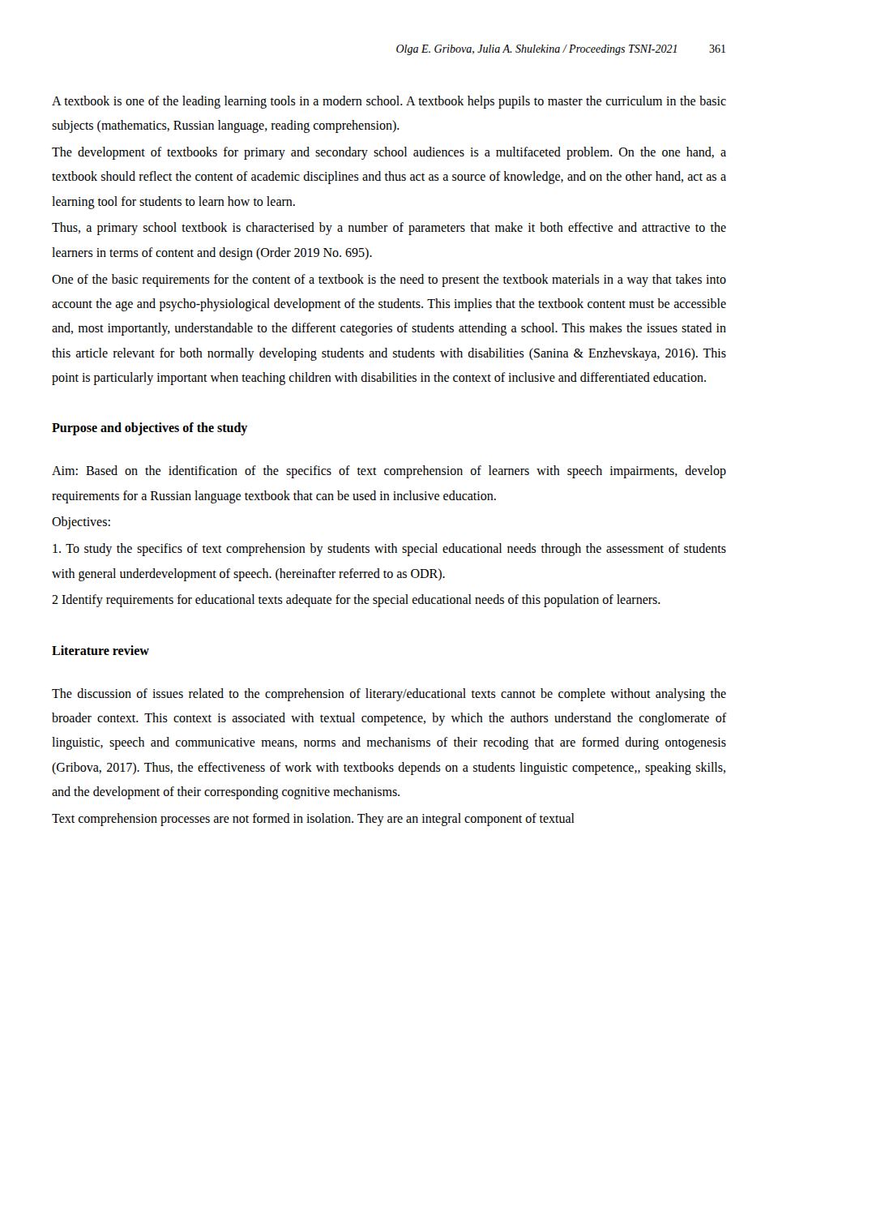Olga E. Gribova, Julia A. Shulekina / Proceedings TSNI-2021 361
A textbook is one of the leading learning tools in a modern school. A textbook helps pupils to master the curriculum in the basic subjects (mathematics, Russian language, reading comprehension).
The development of textbooks for primary and secondary school audiences is a multifaceted problem. On the one hand, a textbook should reflect the content of academic disciplines and thus act as a source of knowledge, and on the other hand, act as a learning tool for students to learn how to learn.
Thus, a primary school textbook is characterised by a number of parameters that make it both effective and attractive to the learners in terms of content and design (Order 2019 No. 695).
One of the basic requirements for the content of a textbook is the need to present the textbook materials in a way that takes into account the age and psycho-physiological development of the students. This implies that the textbook content must be accessible and, most importantly, understandable to the different categories of students attending a school. This makes the issues stated in this article relevant for both normally developing students and students with disabilities (Sanina & Enzhevskaya, 2016). This point is particularly important when teaching children with disabilities in the context of inclusive and differentiated education.
Purpose and objectives of the study
Aim: Based on the identification of the specifics of text comprehension of learners with speech impairments, develop requirements for a Russian language textbook that can be used in inclusive education.
Objectives:
1. To study the specifics of text comprehension by students with special educational needs through the assessment of students with general underdevelopment of speech. (hereinafter referred to as ODR).
2 Identify requirements for educational texts adequate for the special educational needs of this population of learners.
Literature review
The discussion of issues related to the comprehension of literary/educational texts cannot be complete without analysing the broader context. This context is associated with textual competence, by which the authors understand the conglomerate of linguistic, speech and communicative means, norms and mechanisms of their recoding that are formed during ontogenesis (Gribova, 2017). Thus, the effectiveness of work with textbooks depends on a students linguistic competence,, speaking skills, and the development of their corresponding cognitive mechanisms.
Text comprehension processes are not formed in isolation. They are an integral component of textual